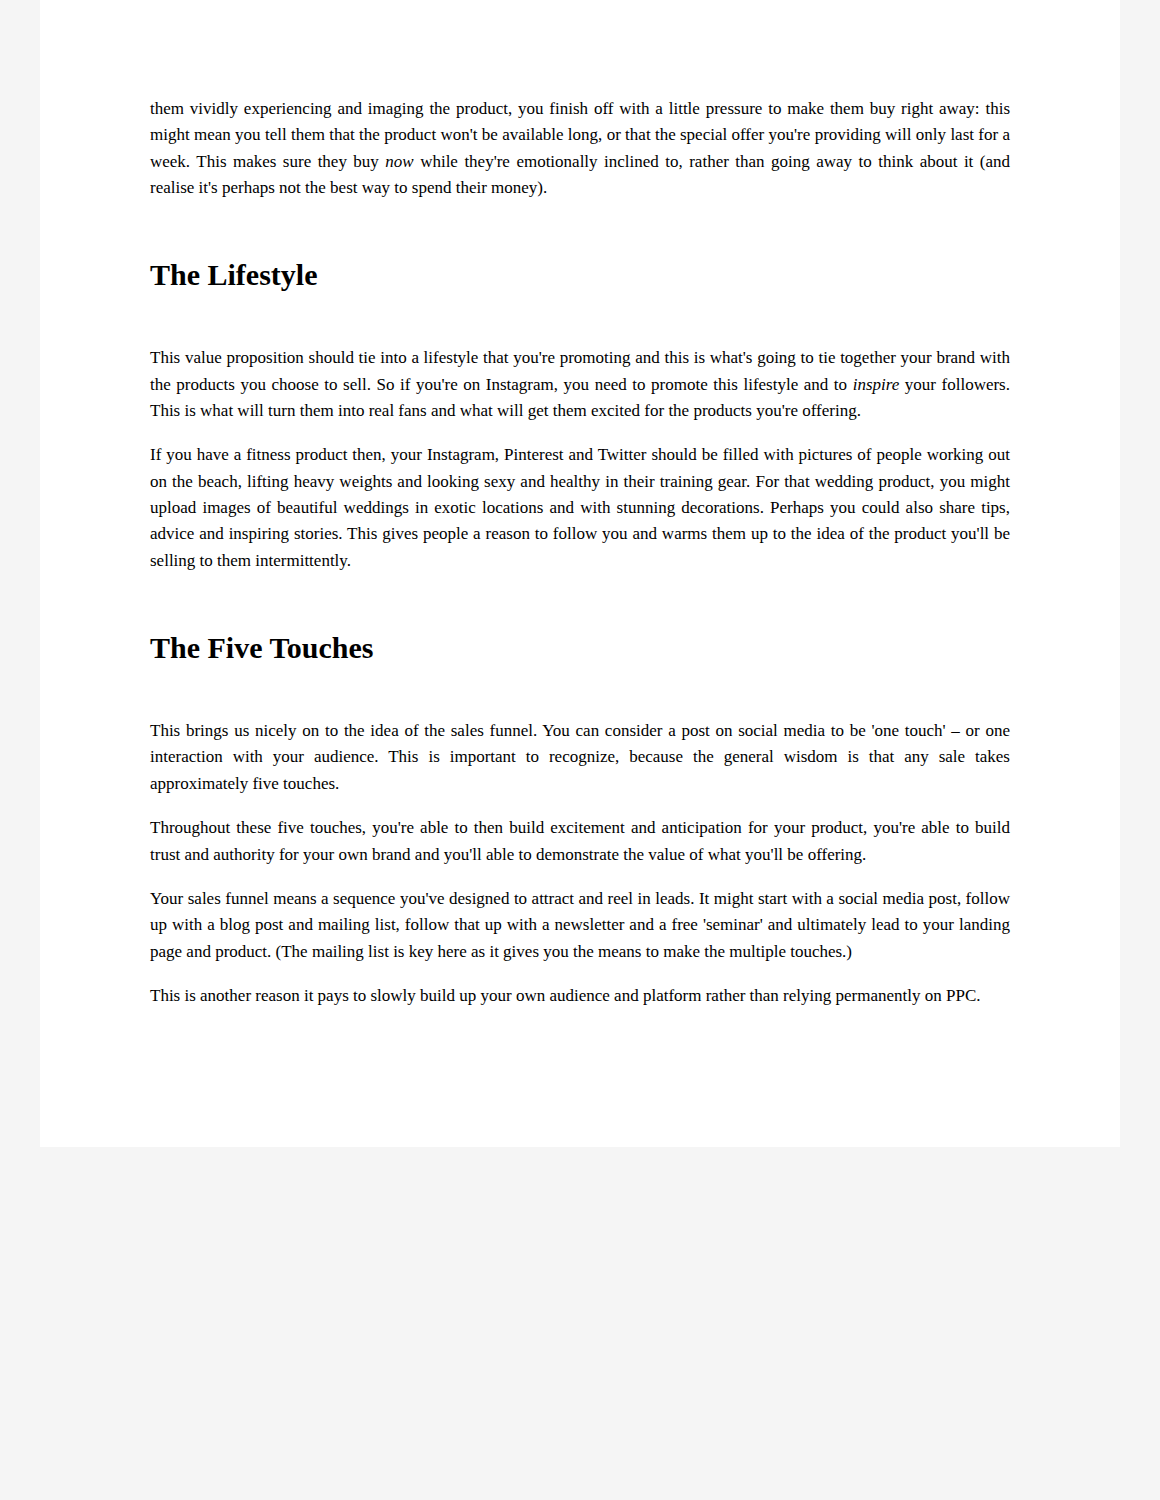them vividly experiencing and imaging the product, you finish off with a little pressure to make them buy right away: this might mean you tell them that the product won't be available long, or that the special offer you're providing will only last for a week. This makes sure they buy now while they're emotionally inclined to, rather than going away to think about it (and realise it's perhaps not the best way to spend their money).
The Lifestyle
This value proposition should tie into a lifestyle that you're promoting and this is what's going to tie together your brand with the products you choose to sell. So if you're on Instagram, you need to promote this lifestyle and to inspire your followers. This is what will turn them into real fans and what will get them excited for the products you're offering.
If you have a fitness product then, your Instagram, Pinterest and Twitter should be filled with pictures of people working out on the beach, lifting heavy weights and looking sexy and healthy in their training gear. For that wedding product, you might upload images of beautiful weddings in exotic locations and with stunning decorations. Perhaps you could also share tips, advice and inspiring stories. This gives people a reason to follow you and warms them up to the idea of the product you'll be selling to them intermittently.
The Five Touches
This brings us nicely on to the idea of the sales funnel. You can consider a post on social media to be 'one touch' – or one interaction with your audience. This is important to recognize, because the general wisdom is that any sale takes approximately five touches.
Throughout these five touches, you're able to then build excitement and anticipation for your product, you're able to build trust and authority for your own brand and you'll able to demonstrate the value of what you'll be offering.
Your sales funnel means a sequence you've designed to attract and reel in leads. It might start with a social media post, follow up with a blog post and mailing list, follow that up with a newsletter and a free 'seminar' and ultimately lead to your landing page and product. (The mailing list is key here as it gives you the means to make the multiple touches.)
This is another reason it pays to slowly build up your own audience and platform rather than relying permanently on PPC.